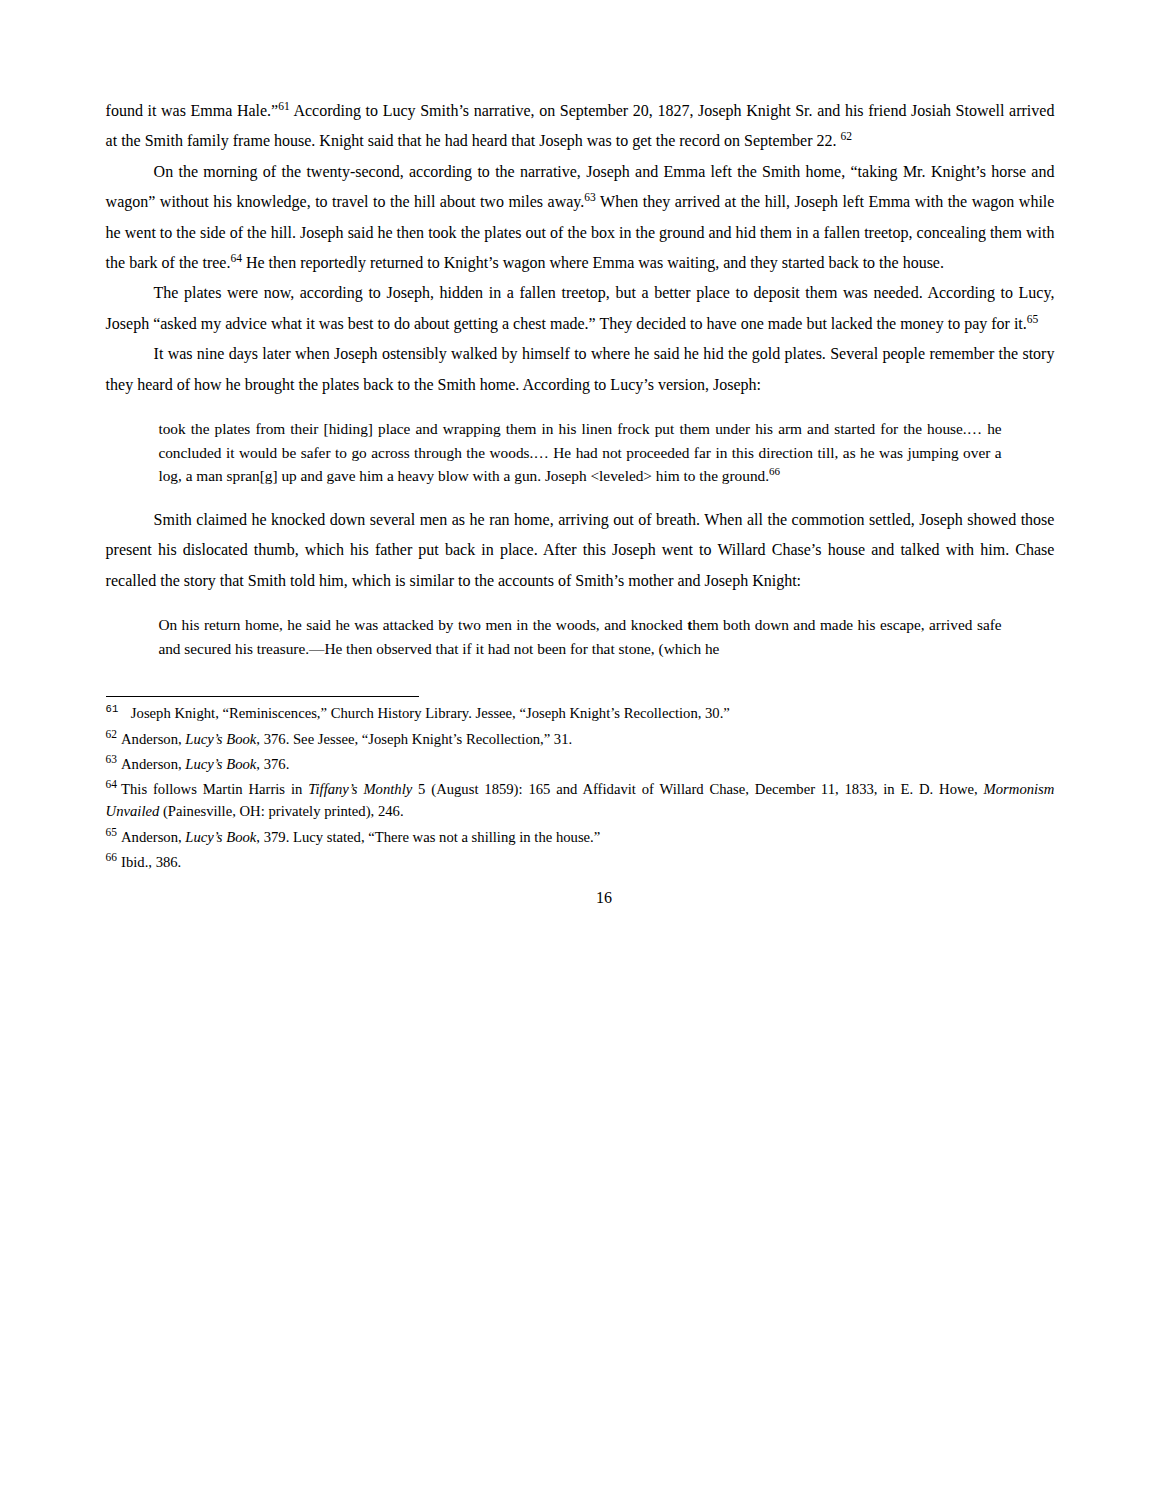found it was Emma Hale.”61 According to Lucy Smith’s narrative, on September 20, 1827, Joseph Knight Sr. and his friend Josiah Stowell arrived at the Smith family frame house. Knight said that he had heard that Joseph was to get the record on September 22. 62
On the morning of the twenty-second, according to the narrative, Joseph and Emma left the Smith home, “taking Mr. Knight’s horse and wagon” without his knowledge, to travel to the hill about two miles away.63 When they arrived at the hill, Joseph left Emma with the wagon while he went to the side of the hill. Joseph said he then took the plates out of the box in the ground and hid them in a fallen treetop, concealing them with the bark of the tree.64 He then reportedly returned to Knight’s wagon where Emma was waiting, and they started back to the house.
The plates were now, according to Joseph, hidden in a fallen treetop, but a better place to deposit them was needed. According to Lucy, Joseph “asked my advice what it was best to do about getting a chest made.” They decided to have one made but lacked the money to pay for it.65
It was nine days later when Joseph ostensibly walked by himself to where he said he hid the gold plates. Several people remember the story they heard of how he brought the plates back to the Smith home. According to Lucy’s version, Joseph:
took the plates from their [hiding] place and wrapping them in his linen frock put them under his arm and started for the house.… he concluded it would be safer to go across through the woods.… He had not proceeded far in this direction till, as he was jumping over a log, a man spran[g] up and gave him a heavy blow with a gun. Joseph <leveled> him to the ground.66
Smith claimed he knocked down several men as he ran home, arriving out of breath. When all the commotion settled, Joseph showed those present his dislocated thumb, which his father put back in place. After this Joseph went to Willard Chase’s house and talked with him. Chase recalled the story that Smith told him, which is similar to the accounts of Smith’s mother and Joseph Knight:
On his return home, he said he was attacked by two men in the woods, and knocked them both down and made his escape, arrived safe and secured his treasure.—He then observed that if it had not been for that stone, (which he
61 Joseph Knight, “Reminiscences,” Church History Library. Jessee, “Joseph Knight’s Recollection, 30.”
62 Anderson, Lucy’s Book, 376. See Jessee, “Joseph Knight’s Recollection,” 31.
63 Anderson, Lucy’s Book, 376.
64 This follows Martin Harris in Tiffany’s Monthly 5 (August 1859): 165 and Affidavit of Willard Chase, December 11, 1833, in E. D. Howe, Mormonism Unvailed (Painesville, OH: privately printed), 246.
65 Anderson, Lucy’s Book, 379. Lucy stated, “There was not a shilling in the house.”
66 Ibid., 386.
16